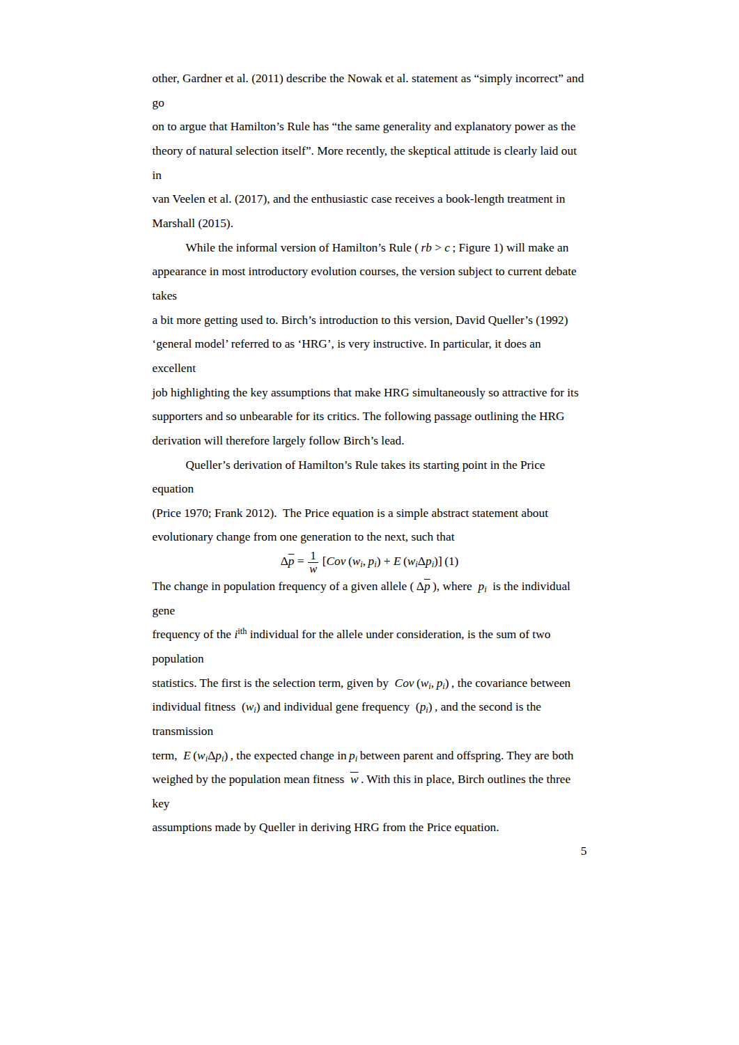other, Gardner et al. (2011) describe the Nowak et al. statement as “simply incorrect” and go
on to argue that Hamilton’s Rule has “the same generality and explanatory power as the
theory of natural selection itself”. More recently, the skeptical attitude is clearly laid out in
van Veelen et al. (2017), and the enthusiastic case receives a book-length treatment in
Marshall (2015).
While the informal version of Hamilton’s Rule ( rb > c ; Figure 1) will make an
appearance in most introductory evolution courses, the version subject to current debate takes
a bit more getting used to. Birch’s introduction to this version, David Queller’s (1992)
‘general model’ referred to as ‘HRG’, is very instructive. In particular, it does an excellent
job highlighting the key assumptions that make HRG simultaneously so attractive for its
supporters and so unbearable for its critics. The following passage outlining the HRG
derivation will therefore largely follow Birch’s lead.
Queller’s derivation of Hamilton’s Rule takes its starting point in the Price equation
(Price 1970; Frank 2012). The Price equation is a simple abstract statement about
evolutionary change from one generation to the next, such that
Δp = 1 w [Cov (wi, pi) + E (wi Δpi)] (1)
The change in population frequency of a given allele ( Δp ), where pi is the individual gene
frequency of the iith individual for the allele under consideration, is the sum of two population
statistics. The first is the selection term, given by Cov (wi, pi) , the covariance between
individual fitness (wi) and individual gene frequency (pi) , and the second is the transmission
term, E (wi Δpi) , the expected change in pi between parent and offspring. They are both
weighed by the population mean fitness w . With this in place, Birch outlines the three key
assumptions made by Queller in deriving HRG from the Price equation.
5